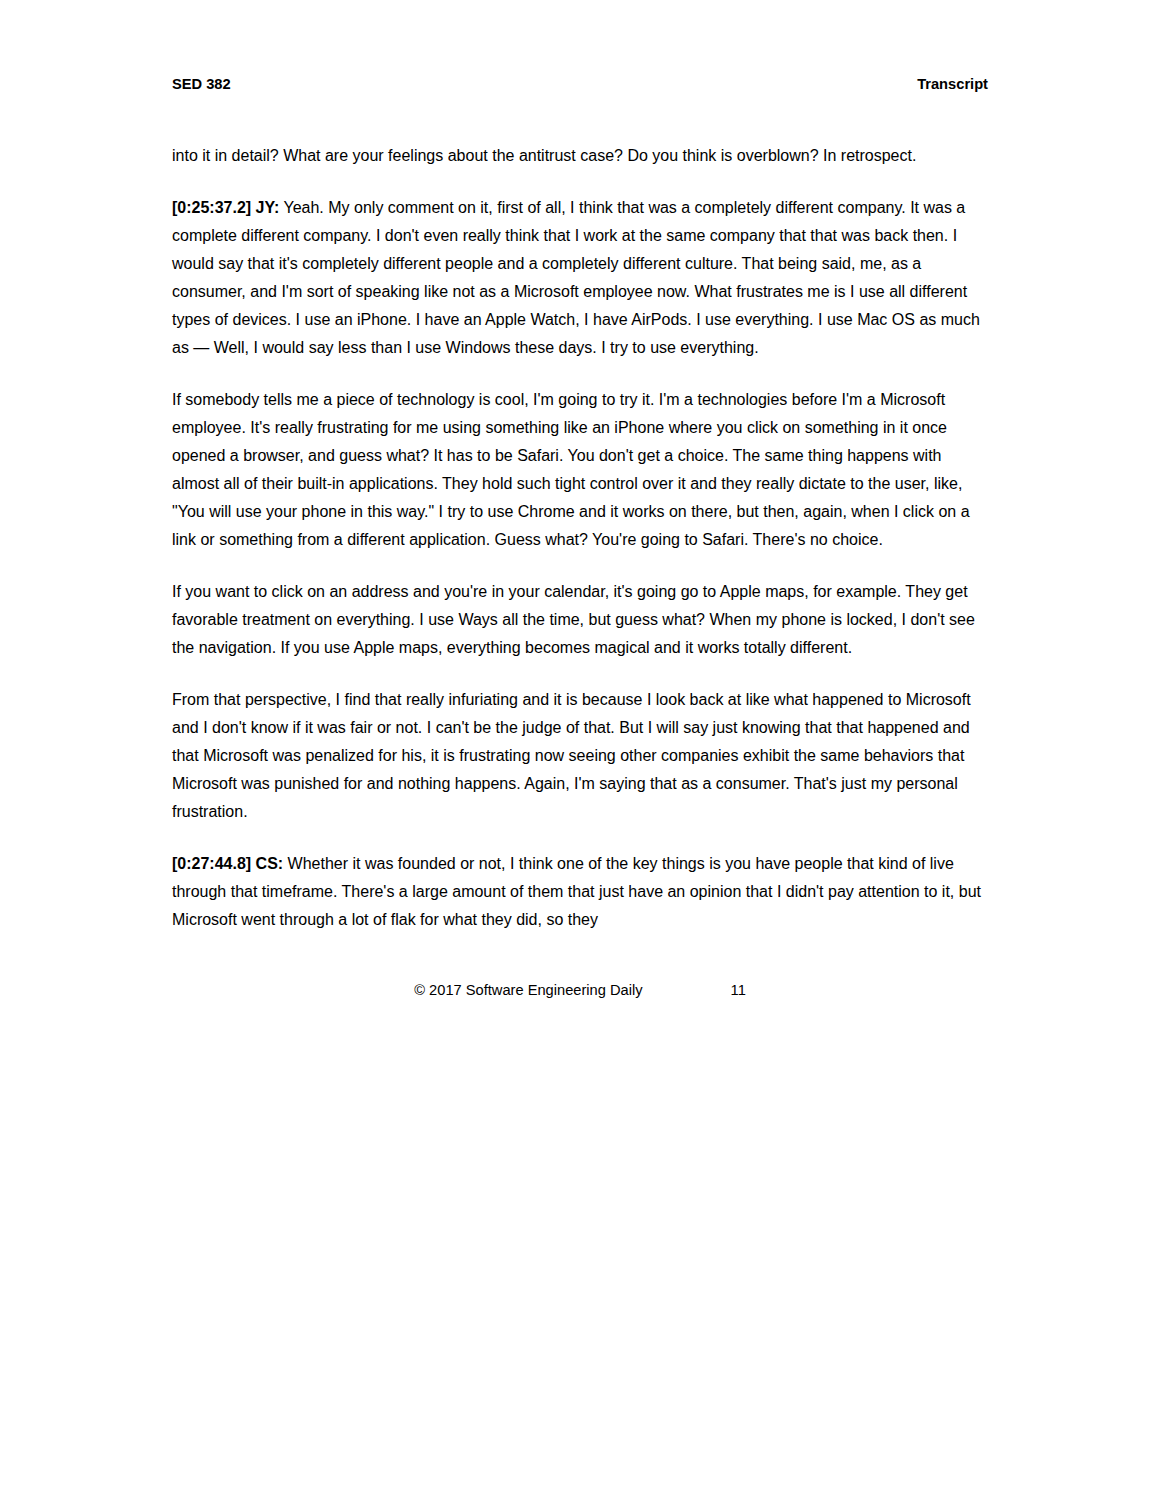SED 382 Transcript
into it in detail? What are your feelings about the antitrust case? Do you think is overblown? In retrospect.
[0:25:37.2] JY: Yeah. My only comment on it, first of all, I think that was a completely different company. It was a complete different company. I don't even really think that I work at the same company that that was back then. I would say that it's completely different people and a completely different culture. That being said, me, as a consumer, and I'm sort of speaking like not as a Microsoft employee now. What frustrates me is I use all different types of devices. I use an iPhone. I have an Apple Watch, I have AirPods. I use everything. I use Mac OS as much as — Well, I would say less than I use Windows these days. I try to use everything.
If somebody tells me a piece of technology is cool, I'm going to try it. I'm a technologies before I'm a Microsoft employee. It's really frustrating for me using something like an iPhone where you click on something in it once opened a browser, and guess what? It has to be Safari. You don't get a choice. The same thing happens with almost all of their built-in applications. They hold such tight control over it and they really dictate to the user, like, "You will use your phone in this way." I try to use Chrome and it works on there, but then, again, when I click on a link or something from a different application. Guess what? You're going to Safari. There's no choice.
If you want to click on an address and you're in your calendar, it's going go to Apple maps, for example. They get favorable treatment on everything. I use Ways all the time, but guess what? When my phone is locked, I don't see the navigation. If you use Apple maps, everything becomes magical and it works totally different.
From that perspective, I find that really infuriating and it is because I look back at like what happened to Microsoft and I don't know if it was fair or not. I can't be the judge of that. But I will say just knowing that that happened and that Microsoft was penalized for his, it is frustrating now seeing other companies exhibit the same behaviors that Microsoft was punished for and nothing happens. Again, I'm saying that as a consumer. That's just my personal frustration.
[0:27:44.8] CS: Whether it was founded or not, I think one of the key things is you have people that kind of live through that timeframe. There's a large amount of them that just have an opinion that I didn't pay attention to it, but Microsoft went through a lot of flak for what they did, so they
© 2017 Software Engineering Daily 11